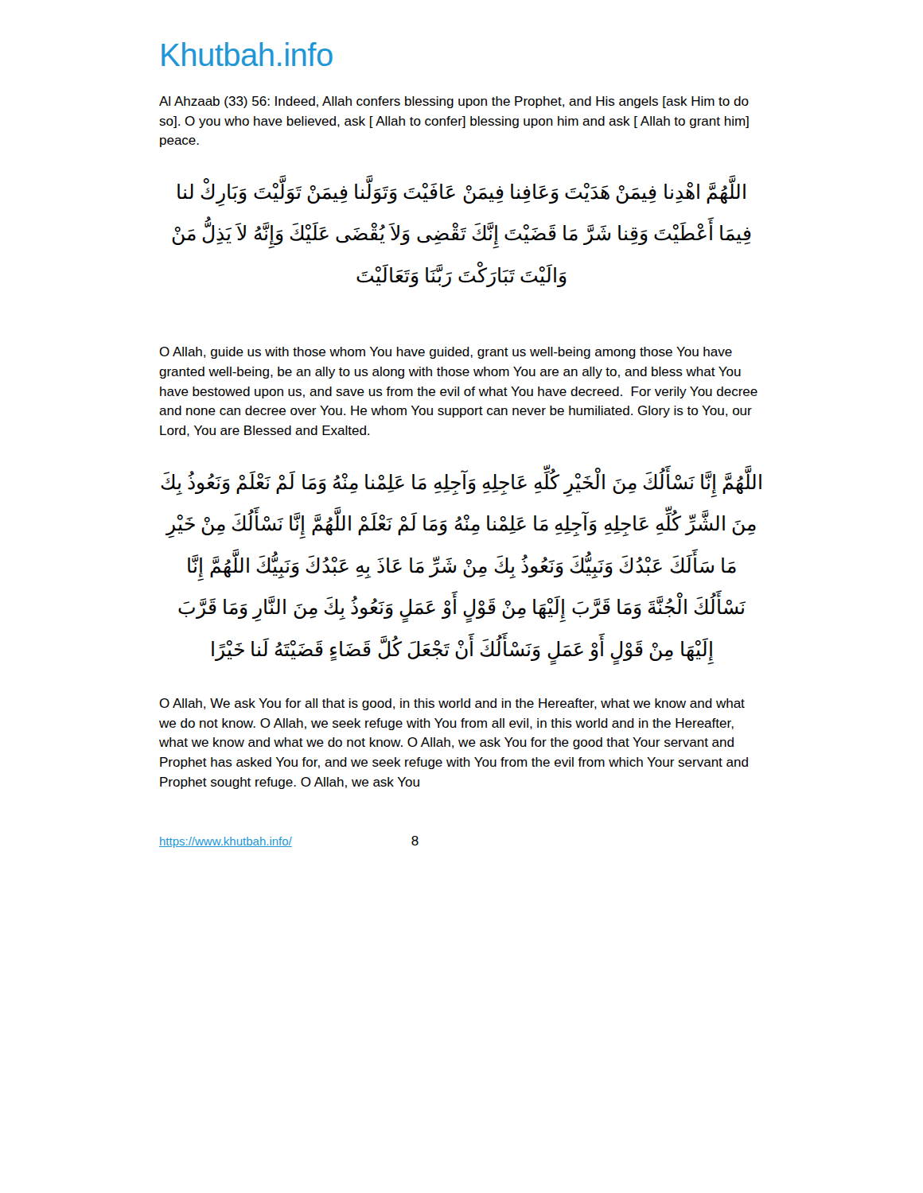Khutbah.info
Al Ahzaab (33) 56: Indeed, Allah confers blessing upon the Prophet, and His angels [ask Him to do so]. O you who have believed, ask [ Allah to confer] blessing upon him and ask [ Allah to grant him] peace.
اللَّهُمَّ اهْدِنا فِيمَنْ هَدَيْتَ وَعَافِنا فِيمَنْ عَافَيْتَ وَتَوَلَّنا فِيمَنْ تَوَلَّيْتَ وَبَارِكْ لنا فِيمَا أَعْطَيْتَ وَقِنا شَرَّ مَا قَضَيْتَ إِنَّكَ تَقْضِى وَلاَ يُقْضَى عَلَيْكَ وَإِنَّهُ لاَ يَذِلُّ مَنْ وَالَيْتَ تَبَارَكْتَ رَبَّنَا وَتَعَالَيْتَ
O Allah, guide us with those whom You have guided, grant us well-being among those You have granted well-being, be an ally to us along with those whom You are an ally to, and bless what You have bestowed upon us, and save us from the evil of what You have decreed. For verily You decree and none can decree over You. He whom You support can never be humiliated. Glory is to You, our Lord, You are Blessed and Exalted.
اللَّهُمَّ إِنَّا نَسْأَلُكَ مِنَ الْخَيْرِ كُلِّهِ عَاجِلِهِ وَآجِلِهِ مَا عَلِمْنا مِنْهُ وَمَا لَمْ نَعْلَمْ وَنَعُوذُ بِكَ مِنَ الشَّرِّ كُلِّهِ عَاجِلِهِ وَآجِلِهِ مَا عَلِمْنا مِنْهُ وَمَا لَمْ نَعْلَمْ اللَّهُمَّ إِنَّا نَسْأَلُكَ مِنْ خَيْرِ مَا سَأَلَكَ عَبْدُكَ وَنَبِيُّكَ وَنَعُوذُ بِكَ مِنْ شَرِّ مَا عَاذَ بِهِ عَبْدُكَ وَنَبِيُّكَ اللَّهُمَّ إِنَّا نَسْأَلُكَ الْجُنَّةَ وَمَا قَرَّبَ إِلَيْهَا مِنْ قَوْلٍ أَوْ عَمَلٍ وَنَعُوذُ بِكَ مِنَ النَّارِ وَمَا قَرَّبَ إِلَيْهَا مِنْ قَوْلٍ أَوْ عَمَلٍ وَنَسْأَلُكَ أَنْ تَجْعَلَ كُلَّ قَضَاءٍ قَضَيْتَهُ لَنا خَيْرًا
O Allah, We ask You for all that is good, in this world and in the Hereafter, what we know and what we do not know. O Allah, we seek refuge with You from all evil, in this world and in the Hereafter, what we know and what we do not know. O Allah, we ask You for the good that Your servant and Prophet has asked You for, and we seek refuge with You from the evil from which Your servant and Prophet sought refuge. O Allah, we ask You
https://www.khutbah.info/ 8